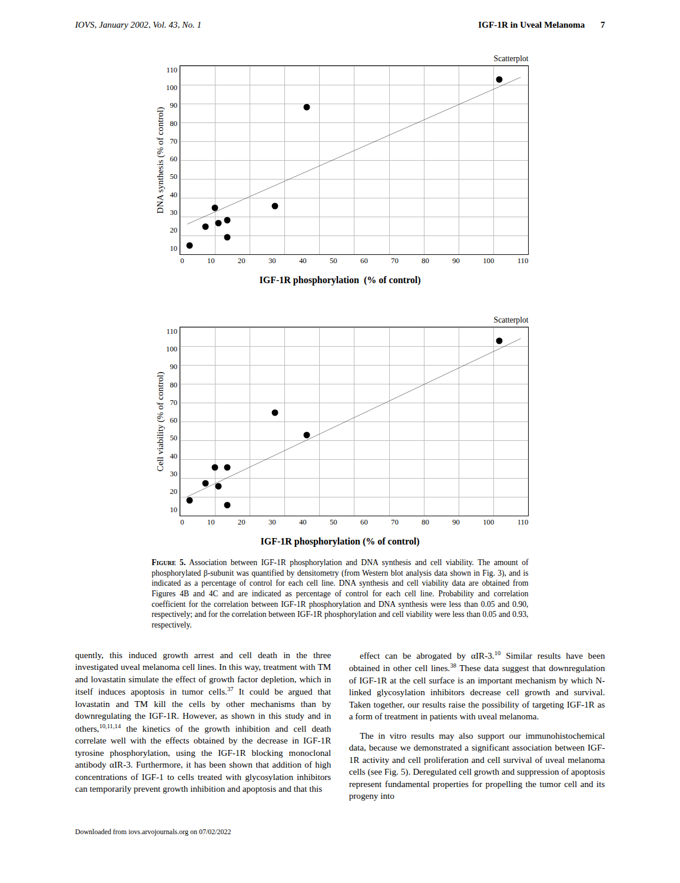IOVS, January 2002, Vol. 43, No. 1
IGF-1R in Uveal Melanoma 7
Scatterplot
DNA synthesis (% of control)
110100908070605040302010
0102030405060708090100110
IGF-1R phosphorylation (% of control)
Scatterplot
Cell viability (% of control)
110100908070605040302010
0102030405060708090100110
IGF-1R phosphorylation (% of control)
Figure 5. Association between IGF-1R phosphorylation and DNA synthesis and cell viability. The amount of phosphorylated β-subunit was quantified by densitometry (from Western blot analysis data shown in Fig. 3), and is indicated as a percentage of control for each cell line. DNA synthesis and cell viability data are obtained from Figures 4B and 4C and are indicated as percentage of control for each cell line. Probability and correlation coefficient for the correlation between IGF-1R phosphorylation and DNA synthesis were less than 0.05 and 0.90, respectively; and for the correlation between IGF-1R phosphorylation and cell viability were less than 0.05 and 0.93, respectively.
quently, this induced growth arrest and cell death in the three investigated uveal melanoma cell lines. In this way, treatment with TM and lovastatin simulate the effect of growth factor depletion, which in itself induces apoptosis in tumor cells.37 It could be argued that lovastatin and TM kill the cells by other mechanisms than by downregulating the IGF-1R. However, as shown in this study and in others,10,11,14 the kinetics of the growth inhibition and cell death correlate well with the effects obtained by the decrease in IGF-1R tyrosine phosphorylation, using the IGF-1R blocking monoclonal antibody α IR-3. Furthermore, it has been shown that addition of high concentrations of IGF-1 to cells treated with glycosylation inhibitors can temporarily prevent growth inhibition and apoptosis and that this
effect can be abrogated by α IR-3.10 Similar results have been obtained in other cell lines.38 These data suggest that downregulation of IGF-1R at the cell surface is an important mechanism by which N-linked glycosylation inhibitors decrease cell growth and survival. Taken together, our results raise the possibility of targeting IGF-1R as a form of treatment in patients with uveal melanoma.
The in vitro results may also support our immunohistochemical data, because we demonstrated a significant association between IGF-1R activity and cell proliferation and cell survival of uveal melanoma cells (see Fig. 5). Deregulated cell growth and suppression of apoptosis represent fundamental properties for propelling the tumor cell and its progeny into
Downloaded from iovs.arvojournals.org on 07/02/2022